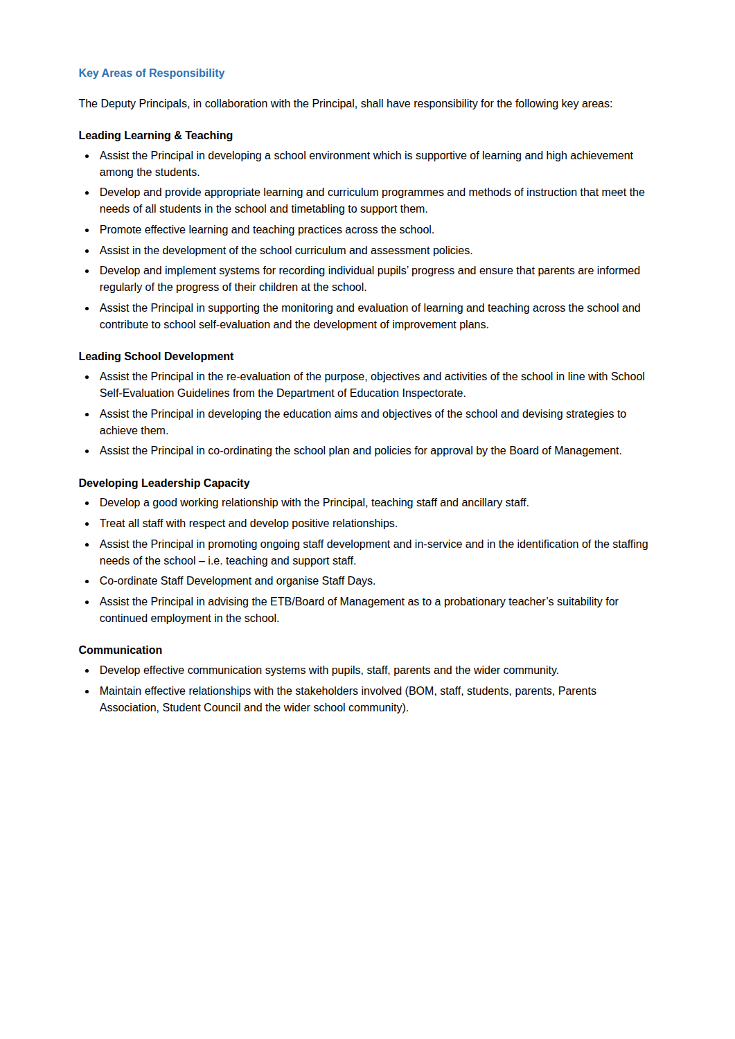Key Areas of Responsibility
The Deputy Principals, in collaboration with the Principal, shall have responsibility for the following key areas:
Leading Learning & Teaching
Assist the Principal in developing a school environment which is supportive of learning and high achievement among the students.
Develop and provide appropriate learning and curriculum programmes and methods of instruction that meet the needs of all students in the school and timetabling to support them.
Promote effective learning and teaching practices across the school.
Assist in the development of the school curriculum and assessment policies.
Develop and implement systems for recording individual pupils’ progress and ensure that parents are informed regularly of the progress of their children at the school.
Assist the Principal in supporting the monitoring and evaluation of learning and teaching across the school and contribute to school self-evaluation and the development of improvement plans.
Leading School Development
Assist the Principal in the re-evaluation of the purpose, objectives and activities of the school in line with School Self-Evaluation Guidelines from the Department of Education Inspectorate.
Assist the Principal in developing the education aims and objectives of the school and devising strategies to achieve them.
Assist the Principal in co-ordinating the school plan and policies for approval by the Board of Management.
Developing Leadership Capacity
Develop a good working relationship with the Principal, teaching staff and ancillary staff.
Treat all staff with respect and develop positive relationships.
Assist the Principal in promoting ongoing staff development and in-service and in the identification of the staffing needs of the school – i.e. teaching and support staff.
Co-ordinate Staff Development and organise Staff Days.
Assist the Principal in advising the ETB/Board of Management as to a probationary teacher’s suitability for continued employment in the school.
Communication
Develop effective communication systems with pupils, staff, parents and the wider community.
Maintain effective relationships with the stakeholders involved (BOM, staff, students, parents, Parents Association, Student Council and the wider school community).